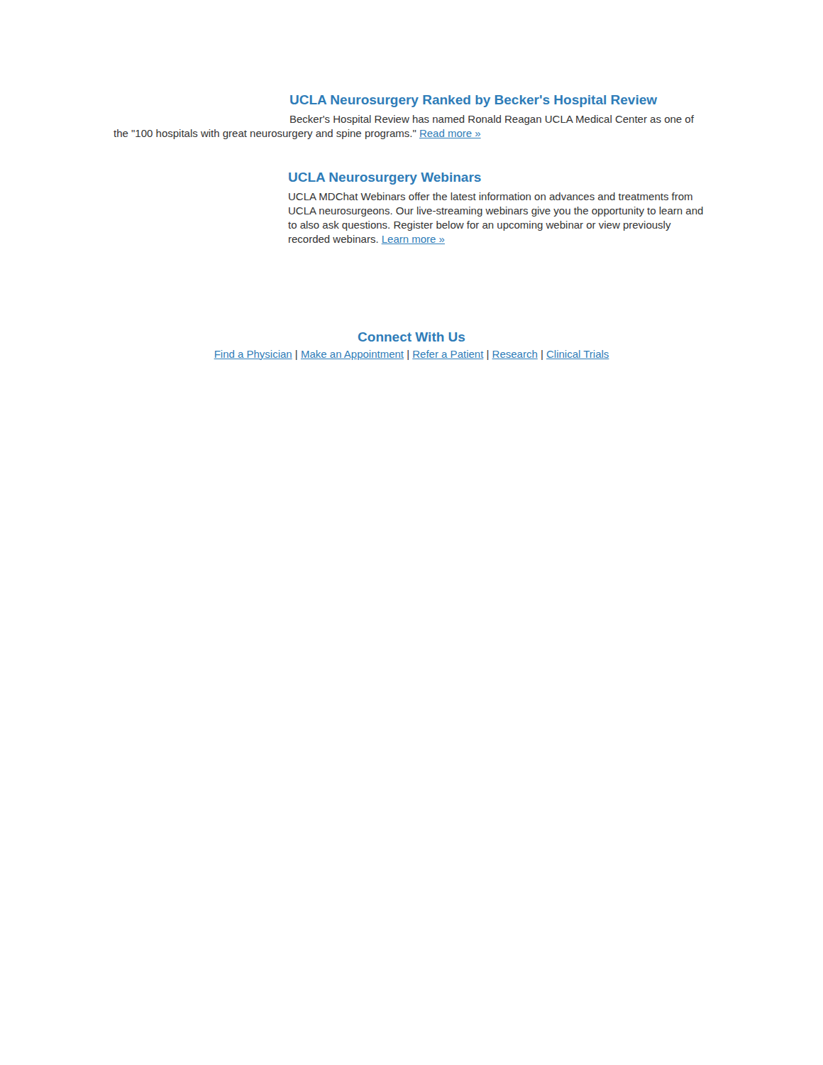UCLA Neurosurgery Ranked by Becker's Hospital Review
Becker's Hospital Review has named Ronald Reagan UCLA Medical Center as one of the "100 hospitals with great neurosurgery and spine programs." Read more »
UCLA Neurosurgery Webinars
UCLA MDChat Webinars offer the latest information on advances and treatments from UCLA neurosurgeons. Our live-streaming webinars give you the opportunity to learn and to also ask questions. Register below for an upcoming webinar or view previously recorded webinars. Learn more »
Connect With Us
Find a Physician | Make an Appointment | Refer a Patient | Research | Clinical Trials